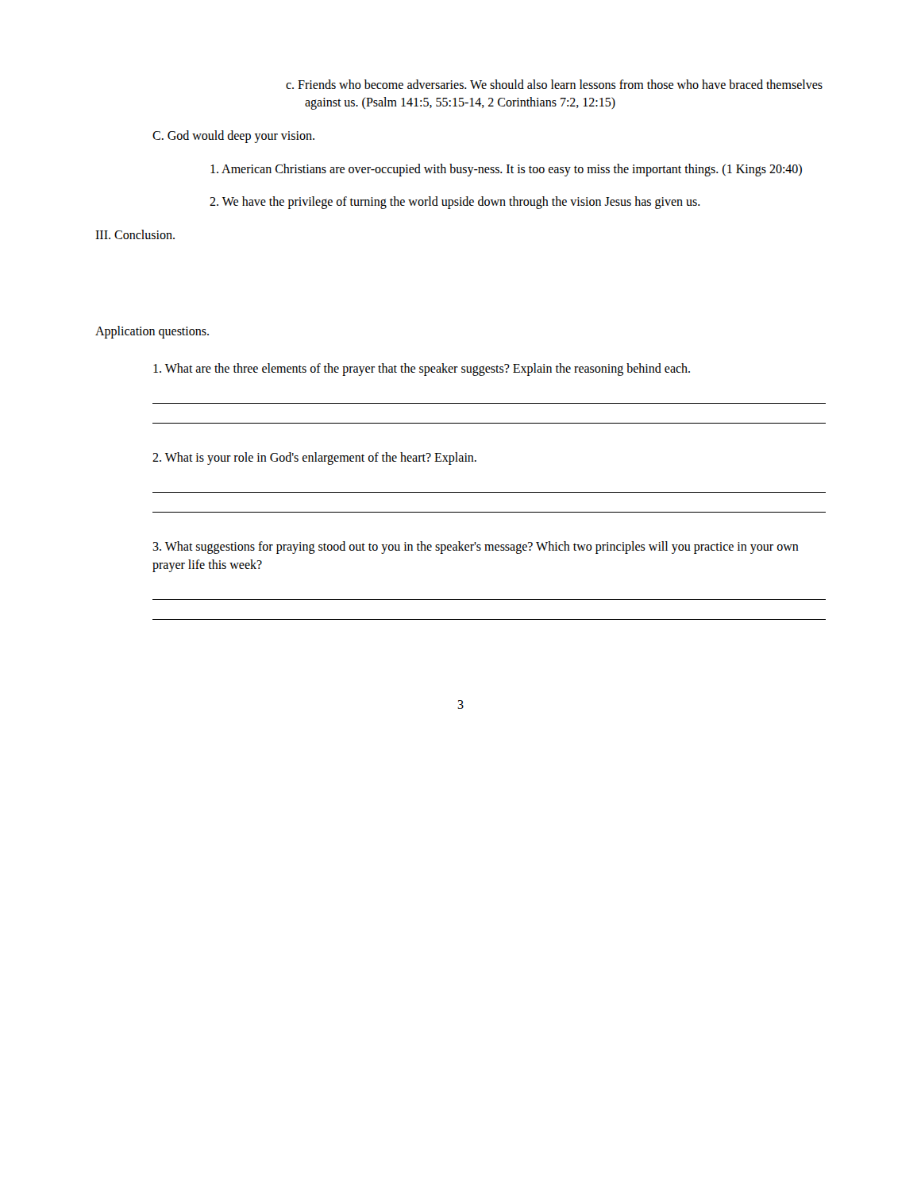c. Friends who become adversaries. We should also learn lessons from those who have braced themselves against us. (Psalm 141:5, 55:15-14, 2 Corinthians 7:2, 12:15)
C. God would deep your vision.
1. American Christians are over-occupied with busy-ness. It is too easy to miss the important things. (1 Kings 20:40)
2. We have the privilege of turning the world upside down through the vision Jesus has given us.
III. Conclusion.
Application questions.
1. What are the three elements of the prayer that the speaker suggests? Explain the reasoning behind each.
2. What is your role in God's enlargement of the heart? Explain.
3. What suggestions for praying stood out to you in the speaker's message? Which two principles will you practice in your own prayer life this week?
3